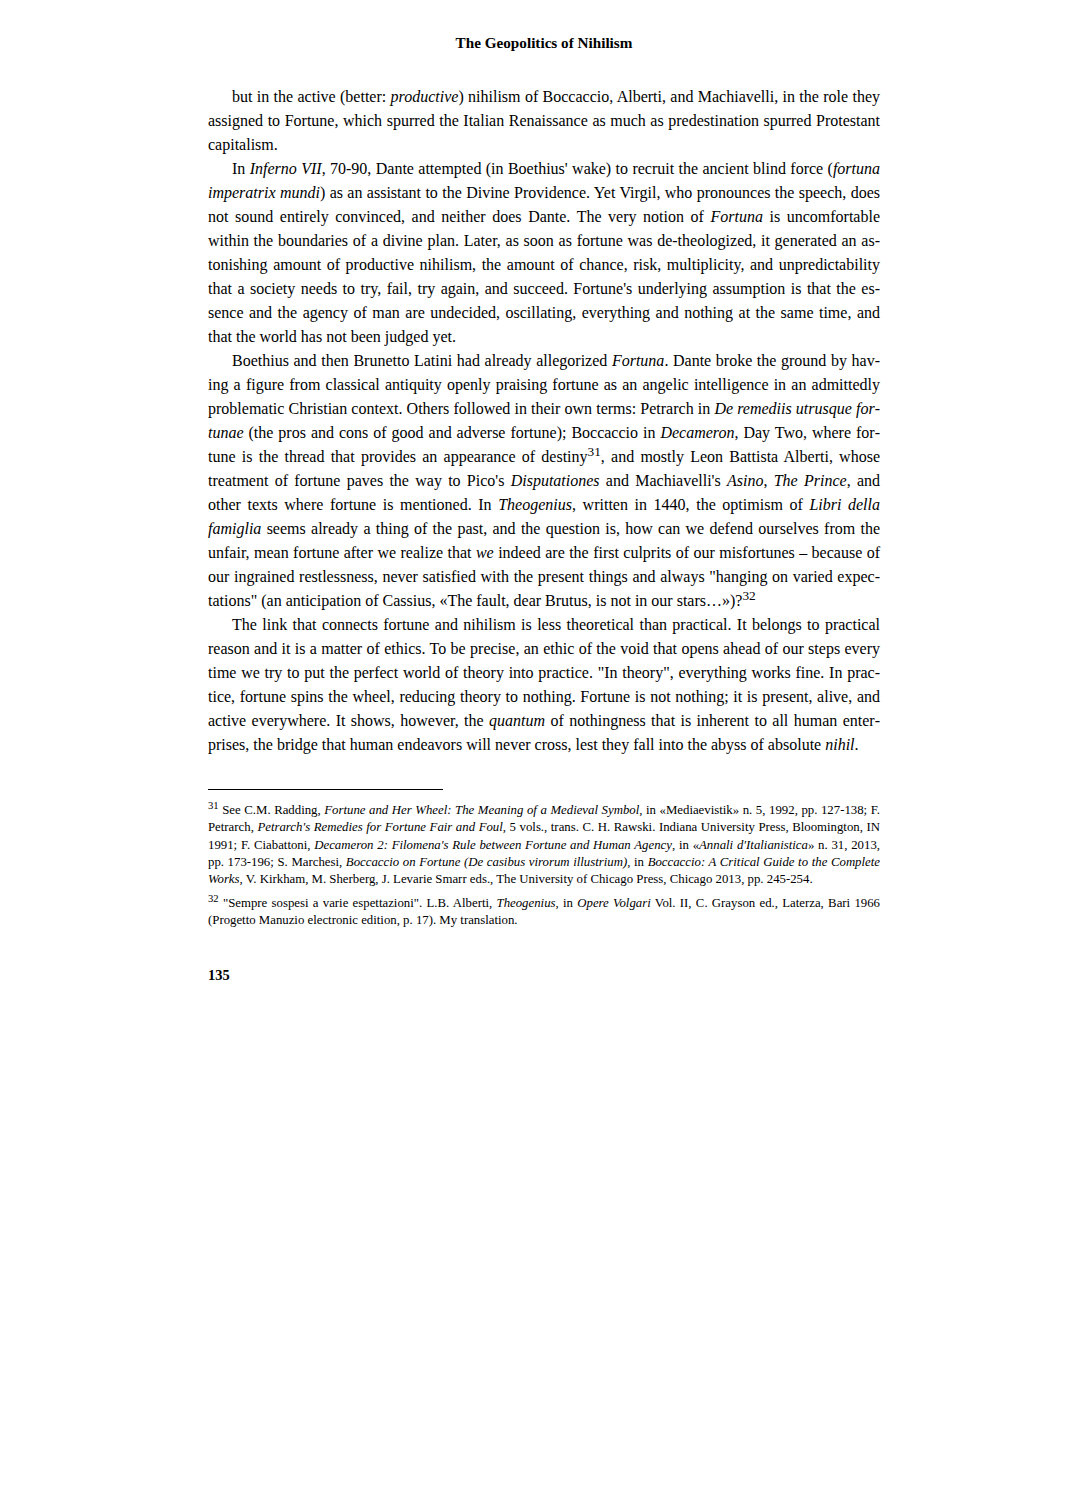The Geopolitics of Nihilism
but in the active (better: productive) nihilism of Boccaccio, Alberti, and Machiavelli, in the role they assigned to Fortune, which spurred the Italian Renaissance as much as predestination spurred Protestant capitalism.
In Inferno VII, 70-90, Dante attempted (in Boethius' wake) to recruit the ancient blind force (fortuna imperatrix mundi) as an assistant to the Divine Providence. Yet Virgil, who pronounces the speech, does not sound entirely convinced, and neither does Dante. The very notion of Fortuna is uncomfortable within the boundaries of a divine plan. Later, as soon as fortune was de-theologized, it generated an astonishing amount of productive nihilism, the amount of chance, risk, multiplicity, and unpredictability that a society needs to try, fail, try again, and succeed. Fortune's underlying assumption is that the essence and the agency of man are undecided, oscillating, everything and nothing at the same time, and that the world has not been judged yet.
Boethius and then Brunetto Latini had already allegorized Fortuna. Dante broke the ground by having a figure from classical antiquity openly praising fortune as an angelic intelligence in an admittedly problematic Christian context. Others followed in their own terms: Petrarch in De remediis utrusque fortunae (the pros and cons of good and adverse fortune); Boccaccio in Decameron, Day Two, where fortune is the thread that provides an appearance of destiny31, and mostly Leon Battista Alberti, whose treatment of fortune paves the way to Pico's Disputationes and Machiavelli's Asino, The Prince, and other texts where fortune is mentioned. In Theogenius, written in 1440, the optimism of Libri della famiglia seems already a thing of the past, and the question is, how can we defend ourselves from the unfair, mean fortune after we realize that we indeed are the first culprits of our misfortunes – because of our ingrained restlessness, never satisfied with the present things and always "hanging on varied expectations" (an anticipation of Cassius, «The fault, dear Brutus, is not in our stars…»)?32
The link that connects fortune and nihilism is less theoretical than practical. It belongs to practical reason and it is a matter of ethics. To be precise, an ethic of the void that opens ahead of our steps every time we try to put the perfect world of theory into practice. "In theory", everything works fine. In practice, fortune spins the wheel, reducing theory to nothing. Fortune is not nothing; it is present, alive, and active everywhere. It shows, however, the quantum of nothingness that is inherent to all human enterprises, the bridge that human endeavors will never cross, lest they fall into the abyss of absolute nihil.
31 See C.M. Radding, Fortune and Her Wheel: The Meaning of a Medieval Symbol, in «Mediaevistik» n. 5, 1992, pp. 127-138; F. Petrarch, Petrarch's Remedies for Fortune Fair and Foul, 5 vols., trans. C. H. Rawski. Indiana University Press, Bloomington, IN 1991; F. Ciabattoni, Decameron 2: Filomena's Rule between Fortune and Human Agency, in «Annali d'Italianistica» n. 31, 2013, pp. 173-196; S. Marchesi, Boccaccio on Fortune (De casibus virorum illustrium), in Boccaccio: A Critical Guide to the Complete Works, V. Kirkham, M. Sherberg, J. Levarie Smarr eds., The University of Chicago Press, Chicago 2013, pp. 245-254.
32 "Sempre sospesi a varie espettazioni". L.B. Alberti, Theogenius, in Opere Volgari Vol. II, C. Grayson ed., Laterza, Bari 1966 (Progetto Manuzio electronic edition, p. 17). My translation.
135